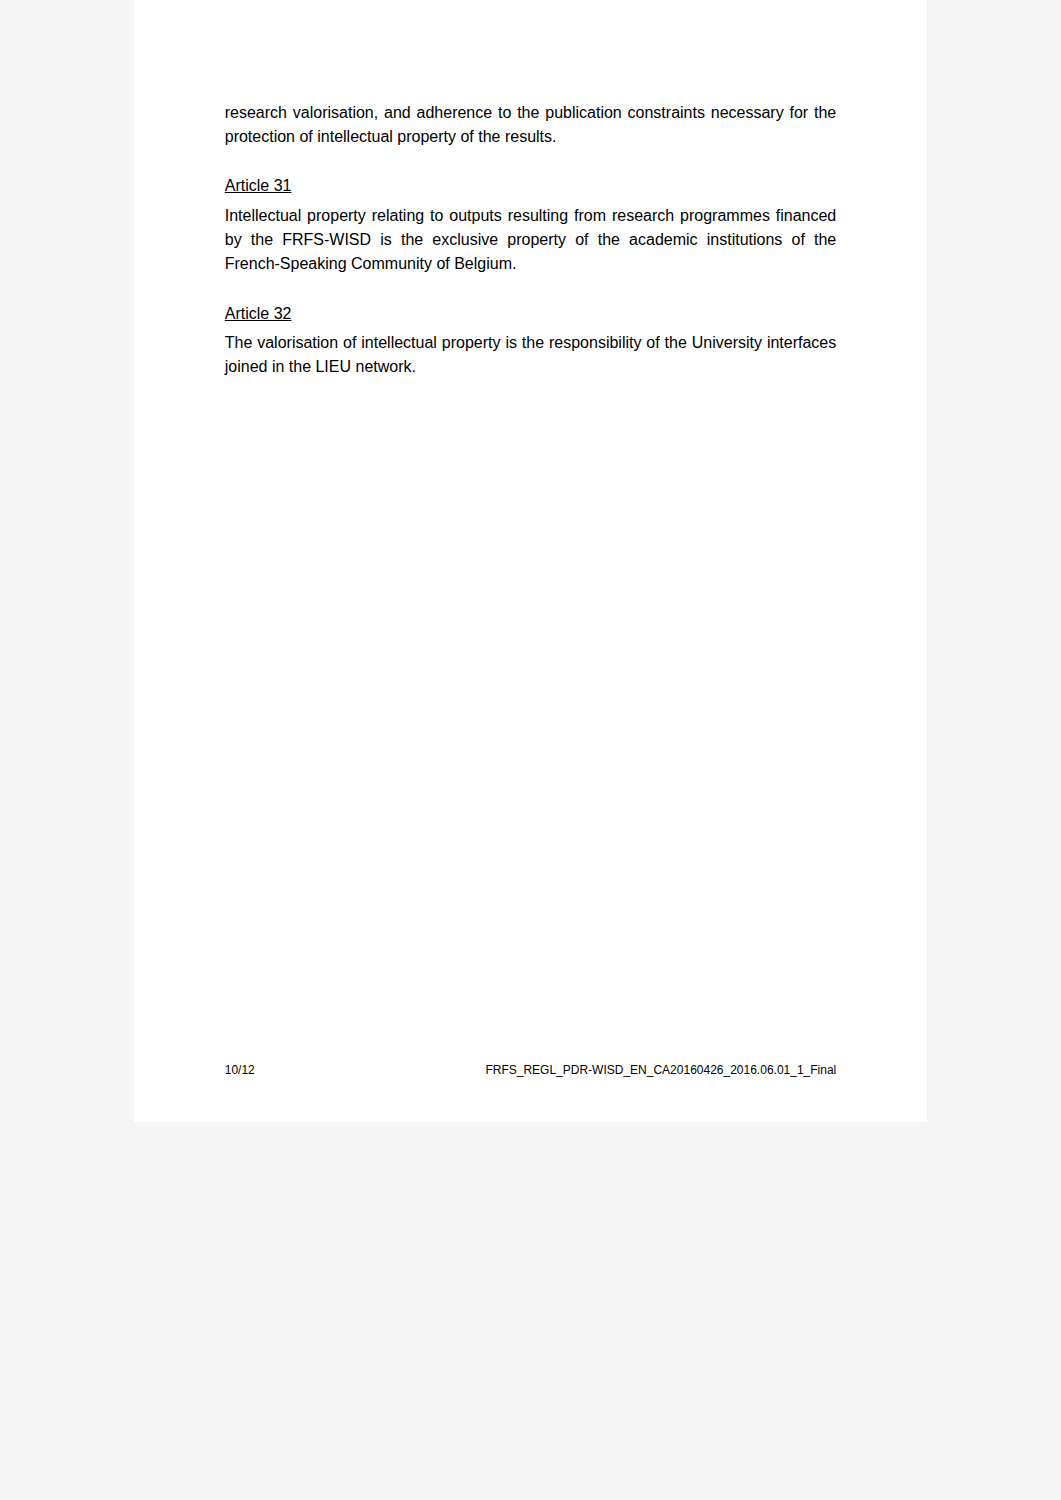research valorisation, and adherence to the publication constraints necessary for the protection of intellectual property of the results.
Article 31
Intellectual property relating to outputs resulting from research programmes financed by the FRFS-WISD is the exclusive property of the academic institutions of the French-Speaking Community of Belgium.
Article 32
The valorisation of intellectual property is the responsibility of the University interfaces joined in the LIEU network.
10/12 FRFS_REGL_PDR-WISD_EN_CA20160426_2016.06.01_1_Final